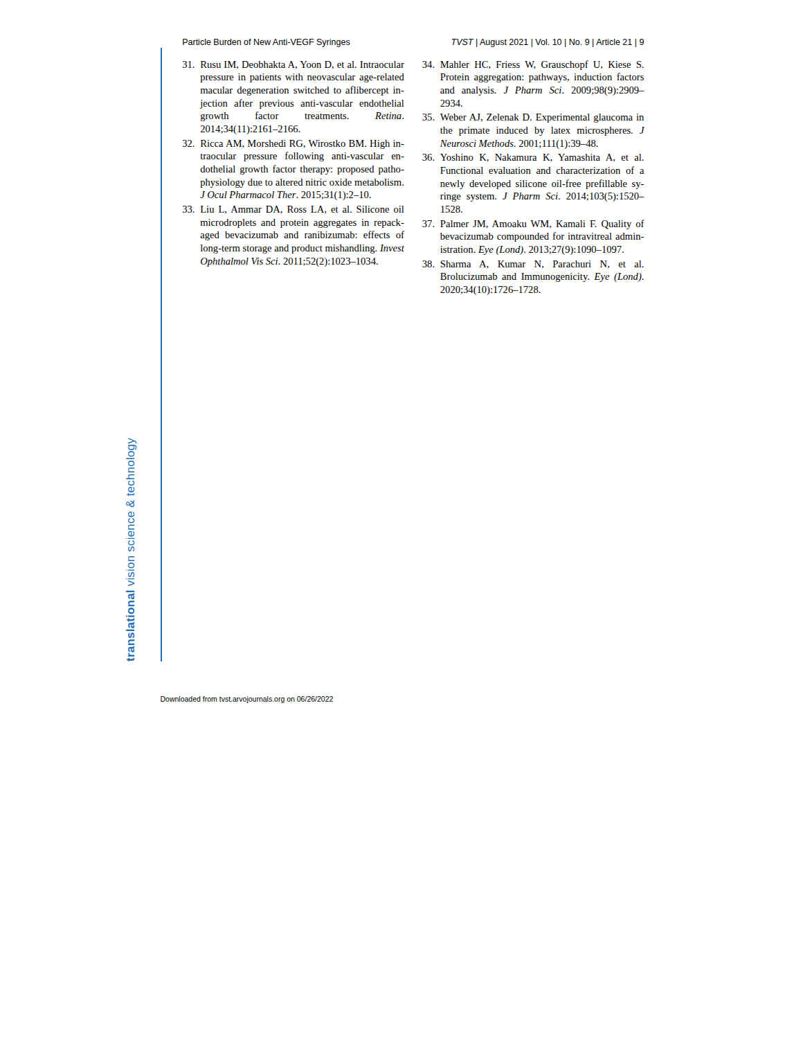translational vision science & technology
Particle Burden of New Anti-VEGF Syringes
TVST | August 2021 | Vol. 10 | No. 9 | Article 21 | 9
31. Rusu IM, Deobhakta A, Yoon D, et al. Intraocular pressure in patients with neovascular age-related macular degeneration switched to aflibercept injection after previous anti-vascular endothelial growth factor treatments. Retina. 2014;34(11):2161–2166.
32. Ricca AM, Morshedi RG, Wirostko BM. High intraocular pressure following anti-vascular endothelial growth factor therapy: proposed pathophysiology due to altered nitric oxide metabolism. J Ocul Pharmacol Ther. 2015;31(1):2–10.
33. Liu L, Ammar DA, Ross LA, et al. Silicone oil microdroplets and protein aggregates in repackaged bevacizumab and ranibizumab: effects of long-term storage and product mishandling. Invest Ophthalmol Vis Sci. 2011;52(2):1023–1034.
34. Mahler HC, Friess W, Grauschopf U, Kiese S. Protein aggregation: pathways, induction factors and analysis. J Pharm Sci. 2009;98(9):2909–2934.
35. Weber AJ, Zelenak D. Experimental glaucoma in the primate induced by latex microspheres. J Neurosci Methods. 2001;111(1):39–48.
36. Yoshino K, Nakamura K, Yamashita A, et al. Functional evaluation and characterization of a newly developed silicone oil-free prefillable syringe system. J Pharm Sci. 2014;103(5):1520–1528.
37. Palmer JM, Amoaku WM, Kamali F. Quality of bevacizumab compounded for intravitreal administration. Eye (Lond). 2013;27(9):1090–1097.
38. Sharma A, Kumar N, Parachuri N, et al. Brolucizumab and Immunogenicity. Eye (Lond). 2020;34(10):1726–1728.
Downloaded from tvst.arvojournals.org on 06/26/2022